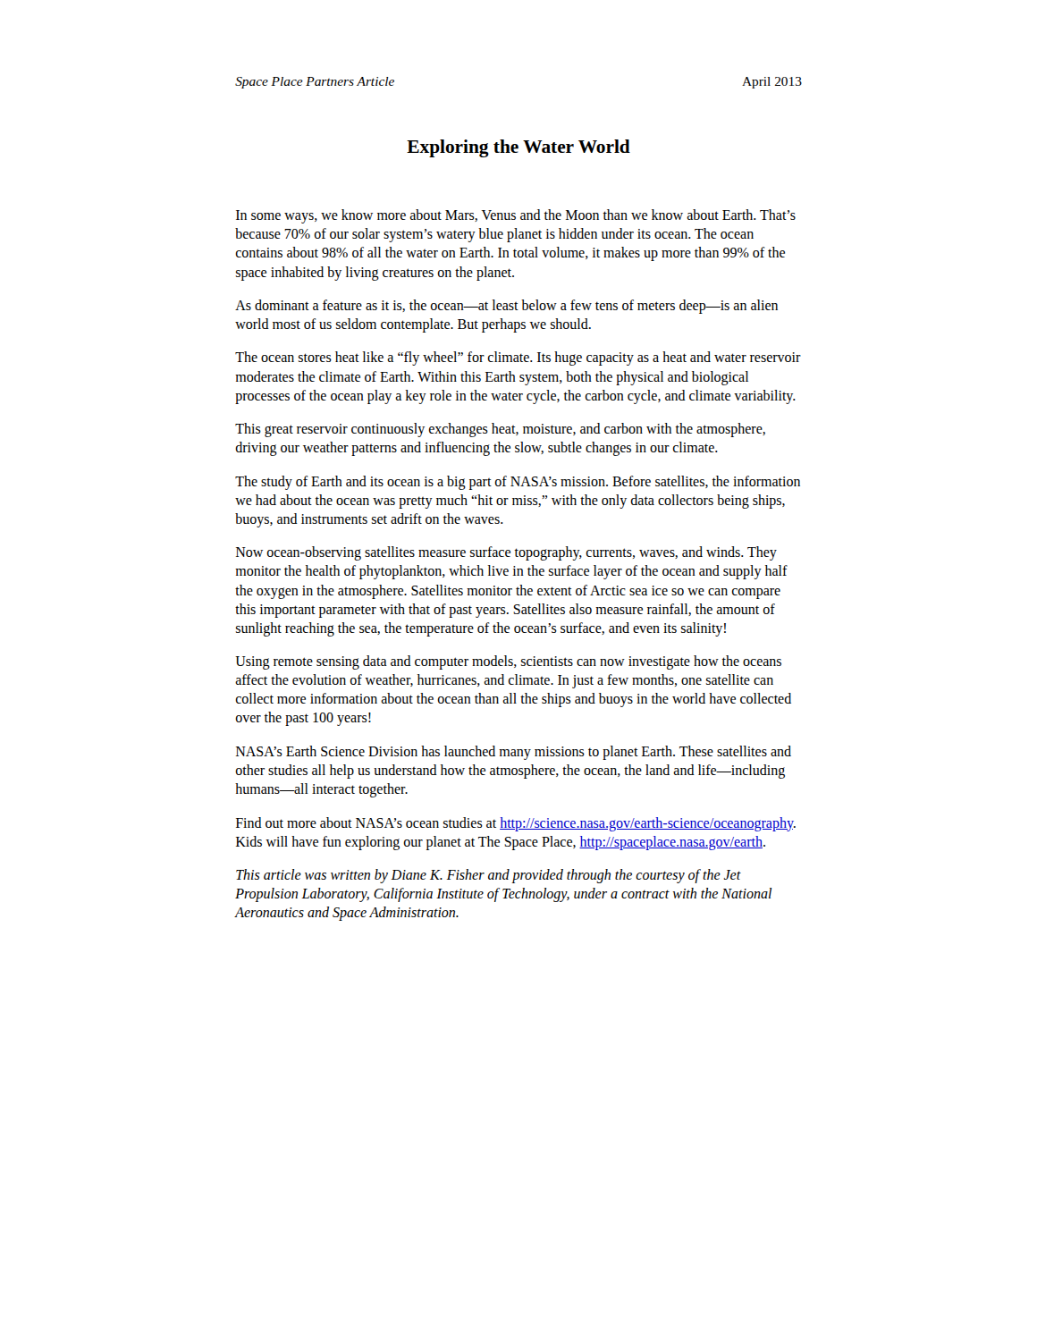Space Place Partners Article April 2013
Exploring the Water World
In some ways, we know more about Mars, Venus and the Moon than we know about Earth. That’s because 70% of our solar system’s watery blue planet is hidden under its ocean. The ocean contains about 98% of all the water on Earth. In total volume, it makes up more than 99% of the space inhabited by living creatures on the planet.
As dominant a feature as it is, the ocean—at least below a few tens of meters deep—is an alien world most of us seldom contemplate. But perhaps we should.
The ocean stores heat like a “fly wheel” for climate. Its huge capacity as a heat and water reservoir moderates the climate of Earth. Within this Earth system, both the physical and biological processes of the ocean play a key role in the water cycle, the carbon cycle, and climate variability.
This great reservoir continuously exchanges heat, moisture, and carbon with the atmosphere, driving our weather patterns and influencing the slow, subtle changes in our climate.
The study of Earth and its ocean is a big part of NASA’s mission. Before satellites, the information we had about the ocean was pretty much “hit or miss,” with the only data collectors being ships, buoys, and instruments set adrift on the waves.
Now ocean-observing satellites measure surface topography, currents, waves, and winds. They monitor the health of phytoplankton, which live in the surface layer of the ocean and supply half the oxygen in the atmosphere. Satellites monitor the extent of Arctic sea ice so we can compare this important parameter with that of past years. Satellites also measure rainfall, the amount of sunlight reaching the sea, the temperature of the ocean’s surface, and even its salinity!
Using remote sensing data and computer models, scientists can now investigate how the oceans affect the evolution of weather, hurricanes, and climate. In just a few months, one satellite can collect more information about the ocean than all the ships and buoys in the world have collected over the past 100 years!
NASA’s Earth Science Division has launched many missions to planet Earth. These satellites and other studies all help us understand how the atmosphere, the ocean, the land and life—including humans—all interact together.
Find out more about NASA’s ocean studies at http://science.nasa.gov/earth-science/oceanography. Kids will have fun exploring our planet at The Space Place, http://spaceplace.nasa.gov/earth.
This article was written by Diane K. Fisher and provided through the courtesy of the Jet Propulsion Laboratory, California Institute of Technology, under a contract with the National Aeronautics and Space Administration.